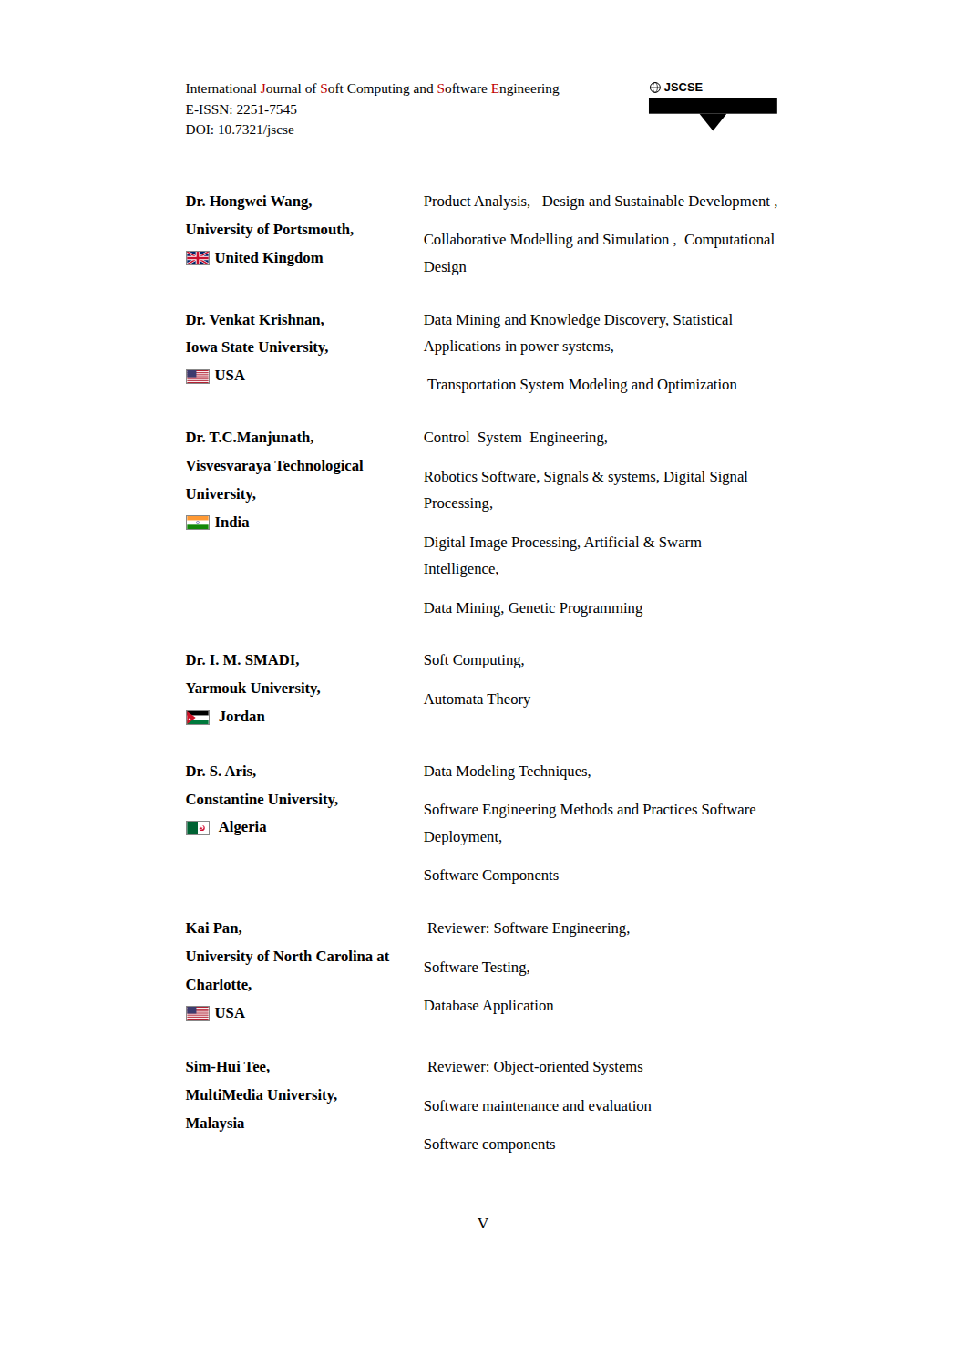International Journal of Soft Computing and Software Engineering
E-ISSN: 2251-7545
DOI: 10.7321/jscse
JSCSE
| Dr. Hongwei Wang, University of Portsmouth, United Kingdom | Product Analysis, Design and Sustainable Development , Collaborative Modelling and Simulation , Computational Design |
| Dr. Venkat Krishnan, Iowa State University, USA | Data Mining and Knowledge Discovery, Statistical Applications in power systems, Transportation System Modeling and Optimization |
| Dr. T.C.Manjunath, Visvesvaraya Technological University, India | Control System Engineering, Robotics Software, Signals & systems, Digital Signal Processing, Digital Image Processing, Artificial & Swarm Intelligence, Data Mining, Genetic Programming |
| Dr. I. M. SMADI, Yarmouk University, Jordan | Soft Computing, Automata Theory |
| Dr. S. Aris, Constantine University, Algeria | Data Modeling Techniques, Software Engineering Methods and Practices Software Deployment, Software Components |
| Kai Pan, University of North Carolina at Charlotte, USA | Reviewer: Software Engineering, Software Testing, Database Application |
| Sim-Hui Tee, MultiMedia University, Malaysia | Reviewer: Object-oriented Systems Software maintenance and evaluation Software components |
V